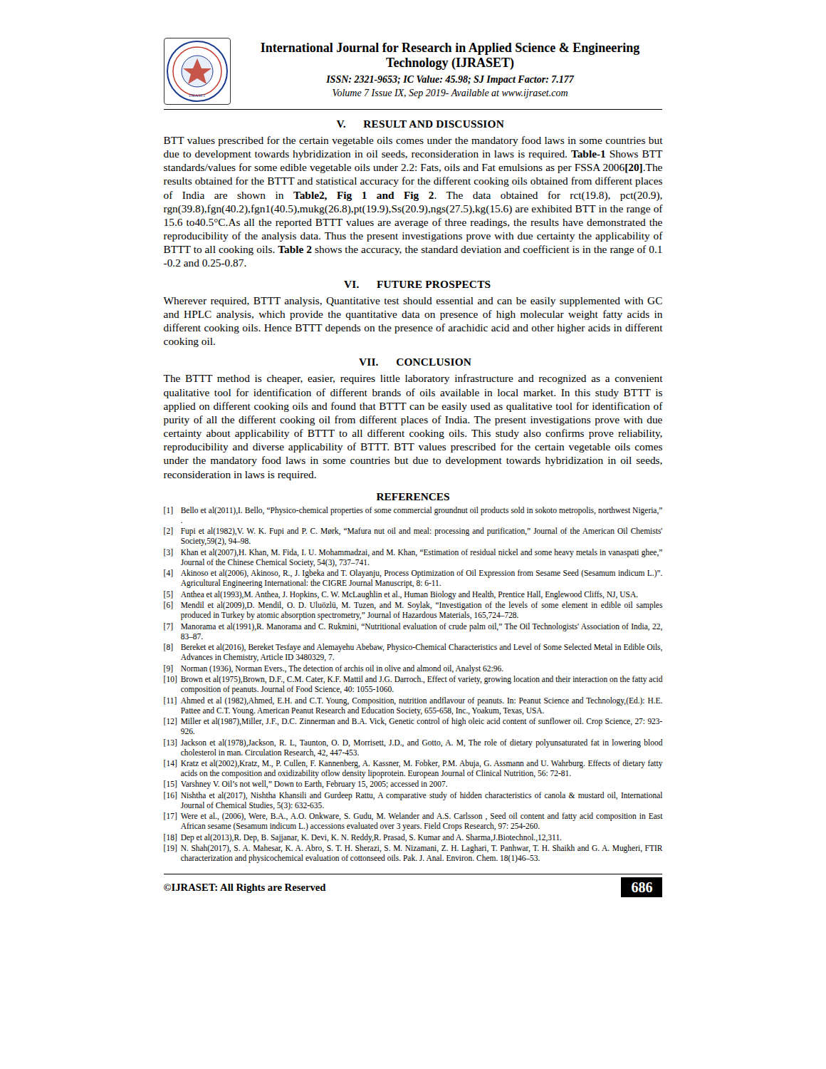IJRASET
International Journal for Research in Applied Science & Engineering Technology (IJRASET)
ISSN: 2321-9653; IC Value: 45.98; SJ Impact Factor: 7.177
Volume 7 Issue IX, Sep 2019- Available at www.ijraset.com
V. RESULT AND DISCUSSION
BTT values prescribed for the certain vegetable oils comes under the mandatory food laws in some countries but due to development towards hybridization in oil seeds, reconsideration in laws is required. Table-1 Shows BTT standards/values for some edible vegetable oils under 2.2: Fats, oils and Fat emulsions as per FSSA 2006[20].The results obtained for the BTTT and statistical accuracy for the different cooking oils obtained from different places of India are shown in Table2, Fig 1 and Fig 2. The data obtained for rct(19.8), pct(20.9), rgn(39.8),fgn(40.2),fgn1(40.5),mukg(26.8),pt(19.9),Ss(20.9),ngs(27.5),kg(15.6) are exhibited BTT in the range of 15.6 to40.5°C.As all the reported BTTT values are average of three readings, the results have demonstrated the reproducibility of the analysis data. Thus the present investigations prove with due certainty the applicability of BTTT to all cooking oils. Table 2 shows the accuracy, the standard deviation and coefficient is in the range of 0.1 -0.2 and 0.25-0.87.
VI. FUTURE PROSPECTS
Wherever required, BTTT analysis, Quantitative test should essential and can be easily supplemented with GC and HPLC analysis, which provide the quantitative data on presence of high molecular weight fatty acids in different cooking oils. Hence BTTT depends on the presence of arachidic acid and other higher acids in different cooking oil.
VII. CONCLUSION
The BTTT method is cheaper, easier, requires little laboratory infrastructure and recognized as a convenient qualitative tool for identification of different brands of oils available in local market. In this study BTTT is applied on different cooking oils and found that BTTT can be easily used as qualitative tool for identification of purity of all the different cooking oil from different places of India. The present investigations prove with due certainty about applicability of BTTT to all different cooking oils. This study also confirms prove reliability, reproducibility and diverse applicability of BTTT. BTT values prescribed for the certain vegetable oils comes under the mandatory food laws in some countries but due to development towards hybridization in oil seeds, reconsideration in laws is required.
REFERENCES
Bello et al(2011),I. Bello, “Physico-chemical properties of some commercial groundnut oil products sold in sokoto metropolis, northwest Nigeria,” .
Fupi et al(1982),V. W. K. Fupi and P. C. Mørk, “Mafura nut oil and meal: processing and purification,” Journal of the American Oil Chemists' Society,59(2), 94–98.
Khan et al(2007),H. Khan, M. Fida, I. U. Mohammadzai, and M. Khan, “Estimation of residual nickel and some heavy metals in vanaspati ghee,” Journal of the Chinese Chemical Society, 54(3), 737–741.
Akinoso et al(2006), Akinoso, R., J. Igbeka and T. Olayanju, Process Optimization of Oil Expression from Sesame Seed (Sesamum indicum L.)”. Agricultural Engineering International: the CIGRE Journal Manuscript, 8: 6-11.
Anthea et al(1993),M. Anthea, J. Hopkins, C. W. McLaughlin et al., Human Biology and Health, Prentice Hall, Englewood Cliffs, NJ, USA.
Mendil et al(2009),D. Mendil, O. D. Uluözlü, M. Tuzen, and M. Soylak, “Investigation of the levels of some element in edible oil samples produced in Turkey by atomic absorption spectrometry,” Journal of Hazardous Materials, 165,724–728.
Manorama et al(1991),R. Manorama and C. Rukmini, “Nutritional evaluation of crude palm oil,” The Oil Technologists' Association of India, 22, 83–87.
Bereket et al(2016), Bereket Tesfaye and Alemayehu Abebaw, Physico-Chemical Characteristics and Level of Some Selected Metal in Edible Oils, Advances in Chemistry, Article ID 3480329, 7.
Norman (1936), Norman Evers., The detection of archis oil in olive and almond oil, Analyst 62:96.
Brown et al(1975),Brown, D.F., C.M. Cater, K.F. Mattil and J.G. Darroch., Effect of variety, growing location and their interaction on the fatty acid composition of peanuts. Journal of Food Science, 40: 1055-1060.
Ahmed et al (1982),Ahmed, E.H. and C.T. Young, Composition, nutrition andflavour of peanuts. In: Peanut Science and Technology,(Ed.): H.E. Pattee and C.T. Young. American Peanut Research and Education Society, 655-658, Inc., Yoakum, Texas, USA.
Miller et al(1987),Miller, J.F., D.C. Zinnerman and B.A. Vick, Genetic control of high oleic acid content of sunflower oil. Crop Science, 27: 923-926.
Jackson et al(1978),Jackson, R. L, Taunton, O. D, Morrisett, J.D., and Gotto, A. M, The role of dietary polyunsaturated fat in lowering blood cholesterol in man. Circulation Research, 42, 447-453.
Kratz et al(2002),Kratz, M., P. Cullen, F. Kannenberg, A. Kassner, M. Fobker, P.M. Abuja, G. Assmann and U. Wahrburg. Effects of dietary fatty acids on the composition and oxidizability oflow density lipoprotein. European Journal of Clinical Nutrition, 56: 72-81.
Varshney V. Oil’s not well,” Down to Earth, February 15, 2005; accessed in 2007.
Nishtha et al(2017), Nishtha Khansili and Gurdeep Rattu, A comparative study of hidden characteristics of canola & mustard oil, International Journal of Chemical Studies, 5(3): 632-635.
Were et al., (2006), Were, B.A., A.O. Onkware, S. Gudu, M. Welander and A.S. Carlsson , Seed oil content and fatty acid composition in East African sesame (Sesamum indicum L.) accessions evaluated over 3 years. Field Crops Research, 97: 254-260.
Dep et al(2013),R. Dep, B. Sajjanar, K. Devi, K. N. Reddy,R. Prasad, S. Kumar and A. Sharma,J.Biotechnol.,12,311.
N. Shah(2017), S. A. Mahesar, K. A. Abro, S. T. H. Sherazi, S. M. Nizamani, Z. H. Laghari, T. Panhwar, T. H. Shaikh and G. A. Mugheri, FTIR characterization and physicochemical evaluation of cottonseed oils. Pak. J. Anal. Environ. Chem. 18(1)46–53.
©IJRASET: All Rights are Reserved
686